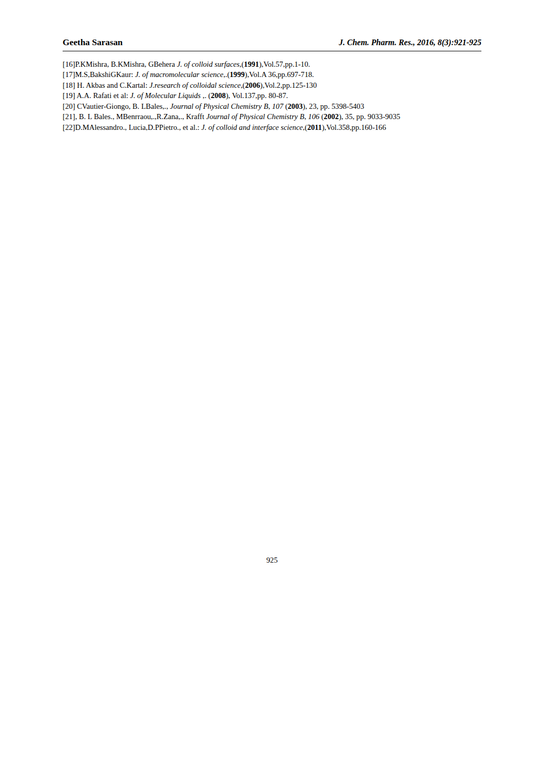Geetha Sarasan J. Chem. Pharm. Res., 2016, 8(3):921-925
[16] P.KMishra, B.KMishra, GBehera J. of colloid surfaces,(1991),Vol.57,pp.1-10.
[17] M.S,BakshiGKaur: J. of macromolecular science,.(1999),Vol.A 36,pp.697-718.
[18] H. Akbas and C.Kartal: J.research of colloidal science,(2006),Vol.2,pp.125-130
[19] A.A. Rafati et al: J. of Molecular Liquids ,. (2008), Vol.137,pp. 80-87.
[20] CVautier-Giongo, B. LBales,., Journal of Physical Chemistry B, 107 (2003), 23, pp. 5398-5403
[21], B. L Bales., MBenrraou,.,R.Zana,., Krafft Journal of Physical Chemistry B, 106 (2002), 35, pp. 9033-9035
[22] D.MAlessandro., Lucia,D.PPietro., et al.: J. of colloid and interface science,(2011),Vol.358,pp.160-166
925